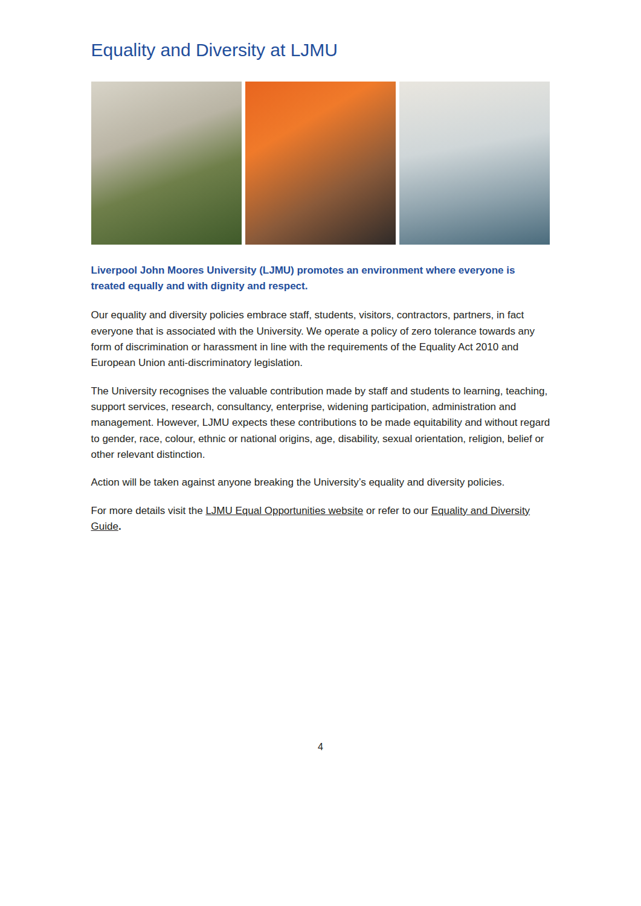Equality and Diversity at LJMU
Liverpool John Moores University (LJMU) promotes an environment where everyone is treated equally and with dignity and respect.
Our equality and diversity policies embrace staff, students, visitors, contractors, partners, in fact everyone that is associated with the University. We operate a policy of zero tolerance towards any form of discrimination or harassment in line with the requirements of the Equality Act 2010 and European Union anti-discriminatory legislation.
The University recognises the valuable contribution made by staff and students to learning, teaching, support services, research, consultancy, enterprise, widening participation, administration and management. However, LJMU expects these contributions to be made equitability and without regard to gender, race, colour, ethnic or national origins, age, disability, sexual orientation, religion, belief or other relevant distinction.
Action will be taken against anyone breaking the University’s equality and diversity policies.
For more details visit the LJMU Equal Opportunities website or refer to our Equality and Diversity Guide.
4